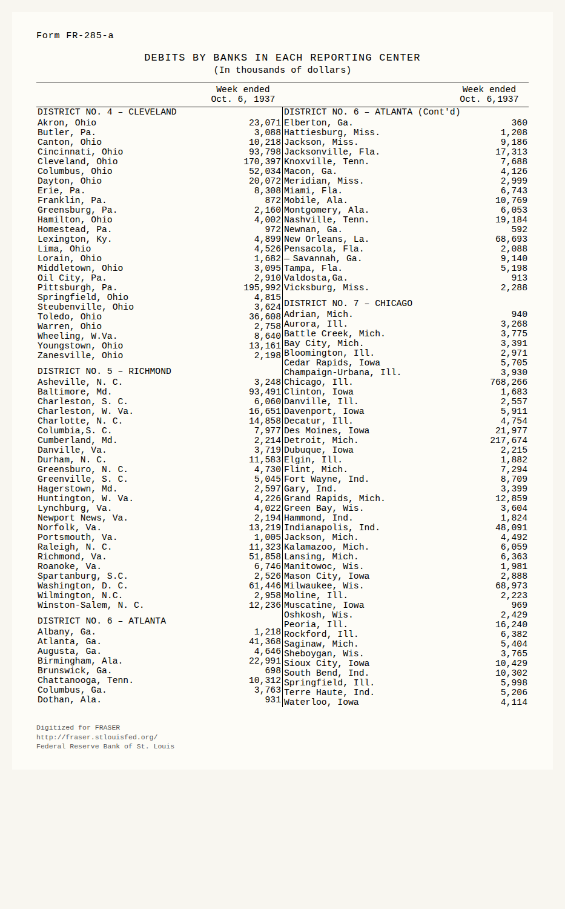Form FR-285-a
DEBITS BY BANKS IN EACH REPORTING CENTER
(In thousands of dollars)
| | Week ended Oct. 6, 1937 | | Week ended Oct. 6,1937 |
| --- | --- | --- | --- |
| / DISTRICT NO. 4 – CLEVELAND / / Akron, Ohio / 23,071 / / Butler, Pa. / 3,088 / / Canton, Ohio / 10,218 / / Cincinnati, Ohio / 93,798 / / Cleveland, Ohio / 170,397 / / Columbus, Ohio / 52,034 / / Dayton, Ohio / 20,072 / / Erie, Pa. / 8,308 / / Franklin, Pa. / 872 / / Greensburg, Pa. / 2,160 / / Hamilton, Ohio / 4,002 / / Homestead, Pa. / 972 / / Lexington, Ky. / 4,899 / / Lima, Ohio / 4,526 / / Lorain, Ohio / 1,682 / / Middletown, Ohio / 3,095 / / Oil City, Pa. / 2,910 / / Pittsburgh, Pa. / 195,992 / / Springfield, Ohio / 4,815 / / Steubenville, Ohio / 3,624 / / Toledo, Ohio / 36,608 / / Warren, Ohio / 2,758 / / Wheeling, W.Va. / 8,640 / / Youngstown, Ohio / 13,161 / / Zanesville, Ohio / 2,198 / / DISTRICT NO. 5 – RICHMOND / / Asheville, N. C. / 3,248 / / Baltimore, Md. / 93,491 / / Charleston, S. C. / 6,060 / / Charleston, W. Va. / 16,651 / / Charlotte, N. C. / 14,858 / / Columbia,S. C. / 7,977 / / Cumberland, Md. / 2,214 / / Danville, Va. / 3,719 / / Durham, N. C. / 11,583 / / Greensburo, N. C. / 4,730 / / Greenville, S. C. / 5,045 / / Hagerstown, Md. / 2,597 / / Huntington, W. Va. / 4,226 / / Lynchburg, Va. / 4,022 / / Newport News, Va. / 2,194 / / Norfolk, Va. / 13,219 / / Portsmouth, Va. / 1,005 / / Raleigh, N. C. / 11,323 / / Richmond, Va. / 51,858 / / Roanoke, Va. / 6,746 / / Spartanburg, S.C. / 2,526 / / Washington, D. C. / 61,446 / / Wilmington, N.C. / 2,958 / / Winston-Salem, N. C. / 12,236 / / DISTRICT NO. 6 – ATLANTA / / Albany, Ga. / 1,218 / / Atlanta, Ga. / 41,368 / / Augusta, Ga. / 4,646 / / Birmingham, Ala. / 22,991 / / Brunswick, Ga. / 698 / / Chattanooga, Tenn. / 10,312 / / Columbus, Ga. / 3,763 / / Dothan, Ala. / 931 / | / DISTRICT NO. 6 – ATLANTA (Cont'd) / / Elberton, Ga. / 360 / / Hattiesburg, Miss. / 1,208 / / Jackson, Miss. / 9,186 / / Jacksonville, Fla. / 17,313 / / Knoxville, Tenn. / 7,688 / / Macon, Ga. / 4,126 / / Meridian, Miss. / 2,999 / / Miami, Fla. / 6,743 / / Mobile, Ala. / 10,769 / / Montgomery, Ala. / 6,053 / / Nashville, Tenn. / 19,184 / / Newnan, Ga. / 592 / / New Orleans, La. / 68,693 / / Pensacola, Fla. / 2,088 / / — Savannah, Ga. / 9,140 / / Tampa, Fla. / 5,198 / / Valdosta,Ga. / 913 / / Vicksburg, Miss. / 2,288 / / DISTRICT NO. 7 – CHICAGO / / Adrian, Mich. / 940 / / Aurora, Ill. / 3,268 / / Battle Creek, Mich. / 3,775 / / Bay City, Mich. / 3,391 / / Bloomington, Ill. / 2,971 / / Cedar Rapids, Iowa / 5,705 / / Champaign-Urbana, Ill. / 3,930 / / Chicago, Ill. / 768,266 / / Clinton, Iowa / 1,683 / / Danville, Ill. / 2,557 / / Davenport, Iowa / 5,911 / / Decatur, Ill. / 4,754 / / Des Moines, Iowa / 21,977 / / Detroit, Mich. / 217,674 / / Dubuque, Iowa / 2,215 / / Elgin, Ill. / 1,882 / / Flint, Mich. / 7,294 / / Fort Wayne, Ind. / 8,709 / / Gary, Ind. / 3,399 / / Grand Rapids, Mich. / 12,859 / / Green Bay, Wis. / 3,604 / / Hammond, Ind. / 1,824 / / Indianapolis, Ind. / 48,091 / / Jackson, Mich. / 4,492 / / Kalamazoo, Mich. / 6,059 / / Lansing, Mich. / 6,363 / / Manitowoc, Wis. / 1,981 / / Mason City, Iowa / 2,888 / / Milwaukee, Wis. / 68,973 / / Moline, Ill. / 2,223 / / Muscatine, Iowa / 969 / / Oshkosh, Wis. / 2,429 / / Peoria, Ill. / 16,240 / / Rockford, Ill. / 6,382 / / Saginaw, Mich. / 5,404 / / Sheboygan, Wis. / 3,765 / / Sioux City, Iowa / 10,429 / / South Bend, Ind. / 10,302 / / Springfield, Ill. / 5,998 / / Terre Haute, Ind. / 5,206 / / Waterloo, Iowa / 4,114 / |
Digitized for FRASER
http://fraser.stlouisfed.org/
Federal Reserve Bank of St. Louis